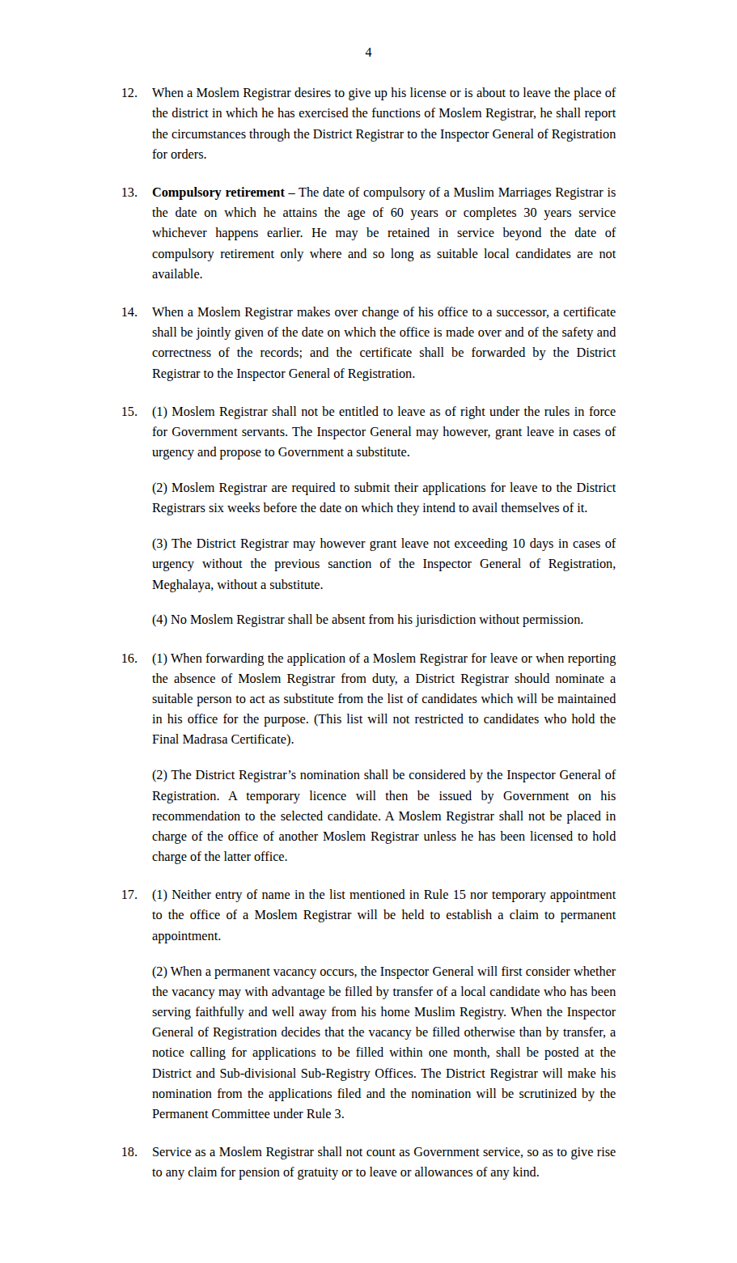4
12. When a Moslem Registrar desires to give up his license or is about to leave the place of the district in which he has exercised the functions of Moslem Registrar, he shall report the circumstances through the District Registrar to the Inspector General of Registration for orders.
13. Compulsory retirement – The date of compulsory of a Muslim Marriages Registrar is the date on which he attains the age of 60 years or completes 30 years service whichever happens earlier. He may be retained in service beyond the date of compulsory retirement only where and so long as suitable local candidates are not available.
14. When a Moslem Registrar makes over change of his office to a successor, a certificate shall be jointly given of the date on which the office is made over and of the safety and correctness of the records; and the certificate shall be forwarded by the District Registrar to the Inspector General of Registration.
15.
(1) Moslem Registrar shall not be entitled to leave as of right under the rules in force for Government servants. The Inspector General may however, grant leave in cases of urgency and propose to Government a substitute.
(2) Moslem Registrar are required to submit their applications for leave to the District Registrars six weeks before the date on which they intend to avail themselves of it.
(3) The District Registrar may however grant leave not exceeding 10 days in cases of urgency without the previous sanction of the Inspector General of Registration, Meghalaya, without a substitute.
(4) No Moslem Registrar shall be absent from his jurisdiction without permission.
16.
(1) When forwarding the application of a Moslem Registrar for leave or when reporting the absence of Moslem Registrar from duty, a District Registrar should nominate a suitable person to act as substitute from the list of candidates which will be maintained in his office for the purpose. (This list will not restricted to candidates who hold the Final Madrasa Certificate).
(2) The District Registrar’s nomination shall be considered by the Inspector General of Registration. A temporary licence will then be issued by Government on his recommendation to the selected candidate. A Moslem Registrar shall not be placed in charge of the office of another Moslem Registrar unless he has been licensed to hold charge of the latter office.
17.
(1) Neither entry of name in the list mentioned in Rule 15 nor temporary appointment to the office of a Moslem Registrar will be held to establish a claim to permanent appointment.
(2) When a permanent vacancy occurs, the Inspector General will first consider whether the vacancy may with advantage be filled by transfer of a local candidate who has been serving faithfully and well away from his home Muslim Registry. When the Inspector General of Registration decides that the vacancy be filled otherwise than by transfer, a notice calling for applications to be filled within one month, shall be posted at the District and Sub-divisional Sub-Registry Offices. The District Registrar will make his nomination from the applications filed and the nomination will be scrutinized by the Permanent Committee under Rule 3.
18. Service as a Moslem Registrar shall not count as Government service, so as to give rise to any claim for pension of gratuity or to leave or allowances of any kind.